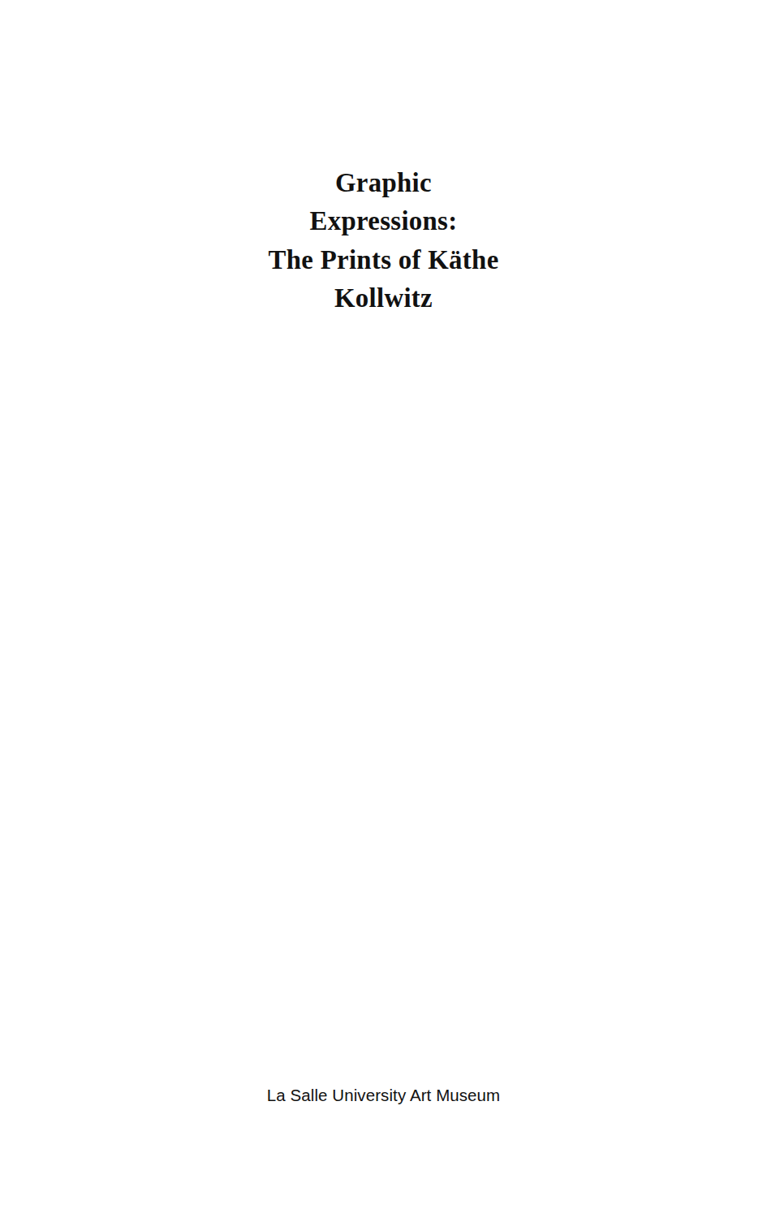Graphic Expressions:
The Prints of Käthe Kollwitz
La Salle University Art Museum